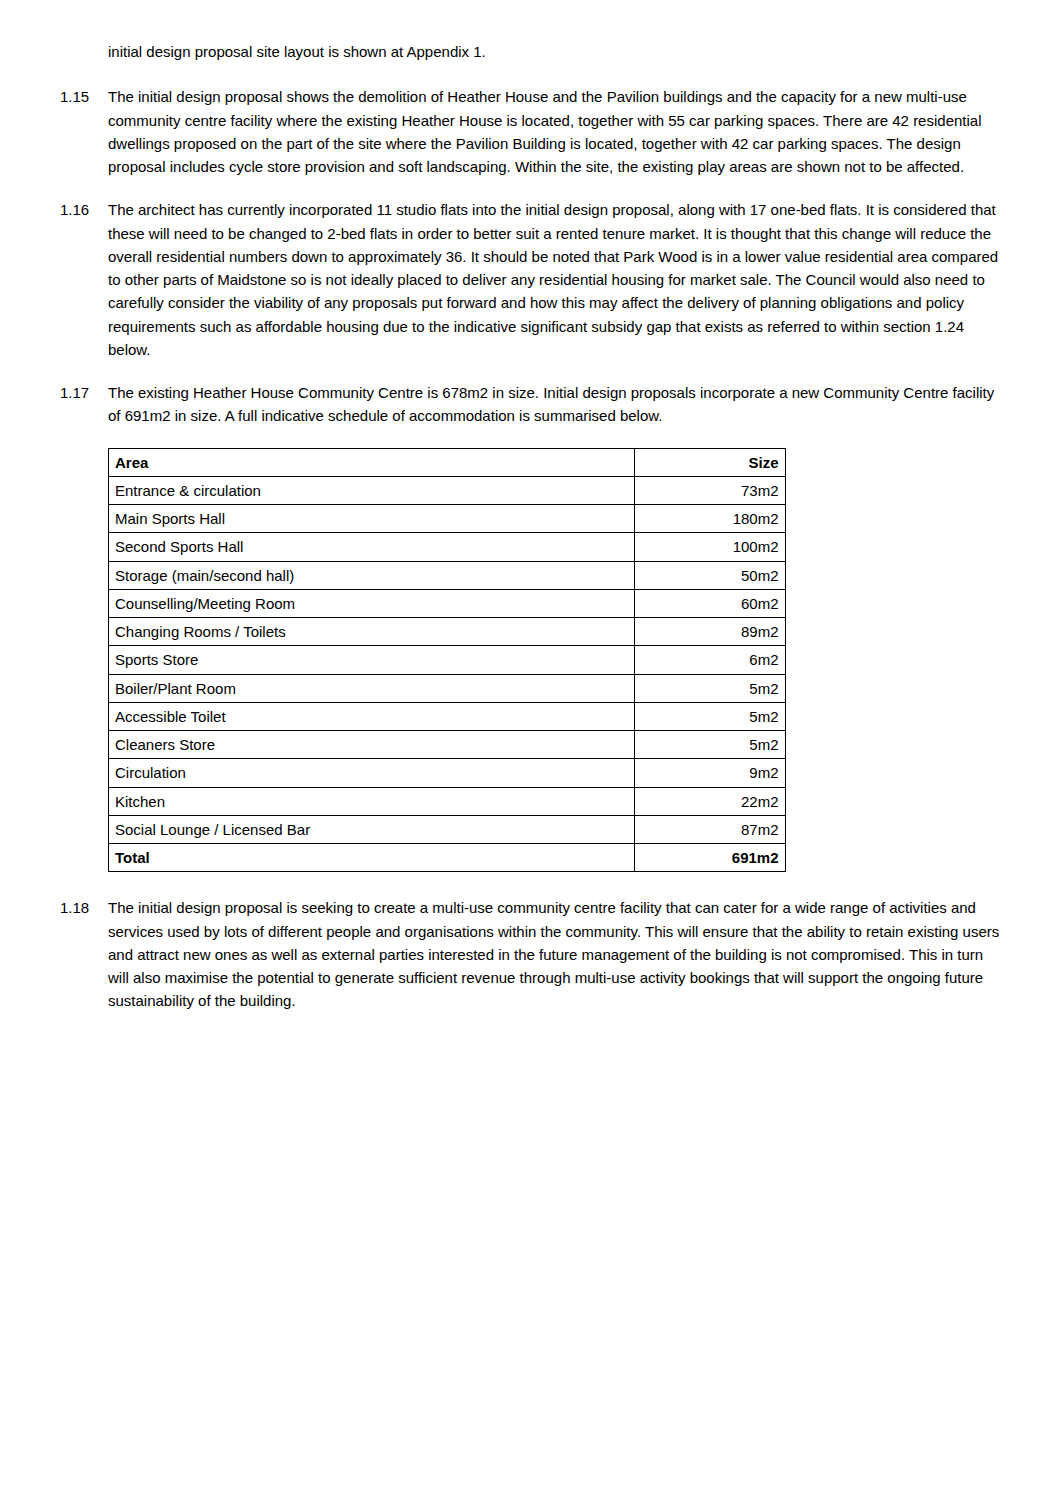initial design proposal site layout is shown at Appendix 1.
1.15
The initial design proposal shows the demolition of Heather House and the Pavilion buildings and the capacity for a new multi-use community centre facility where the existing Heather House is located, together with 55 car parking spaces. There are 42 residential dwellings proposed on the part of the site where the Pavilion Building is located, together with 42 car parking spaces. The design proposal includes cycle store provision and soft landscaping. Within the site, the existing play areas are shown not to be affected.
1.16
The architect has currently incorporated 11 studio flats into the initial design proposal, along with 17 one-bed flats. It is considered that these will need to be changed to 2-bed flats in order to better suit a rented tenure market. It is thought that this change will reduce the overall residential numbers down to approximately 36. It should be noted that Park Wood is in a lower value residential area compared to other parts of Maidstone so is not ideally placed to deliver any residential housing for market sale. The Council would also need to carefully consider the viability of any proposals put forward and how this may affect the delivery of planning obligations and policy requirements such as affordable housing due to the indicative significant subsidy gap that exists as referred to within section 1.24 below.
1.17
The existing Heather House Community Centre is 678m2 in size. Initial design proposals incorporate a new Community Centre facility of 691m2 in size. A full indicative schedule of accommodation is summarised below.
Indicative schedule of accommodation
| Area | Size |
| --- | --- |
| Entrance & circulation | 73m2 |
| Main Sports Hall | 180m2 |
| Second Sports Hall | 100m2 |
| Storage (main/second hall) | 50m2 |
| Counselling/Meeting Room | 60m2 |
| Changing Rooms / Toilets | 89m2 |
| Sports Store | 6m2 |
| Boiler/Plant Room | 5m2 |
| Accessible Toilet | 5m2 |
| Cleaners Store | 5m2 |
| Circulation | 9m2 |
| Kitchen | 22m2 |
| Social Lounge / Licensed Bar | 87m2 |
| Total | 691m2 |
1.18
The initial design proposal is seeking to create a multi-use community centre facility that can cater for a wide range of activities and services used by lots of different people and organisations within the community. This will ensure that the ability to retain existing users and attract new ones as well as external parties interested in the future management of the building is not compromised. This in turn will also maximise the potential to generate sufficient revenue through multi-use activity bookings that will support the ongoing future sustainability of the building.